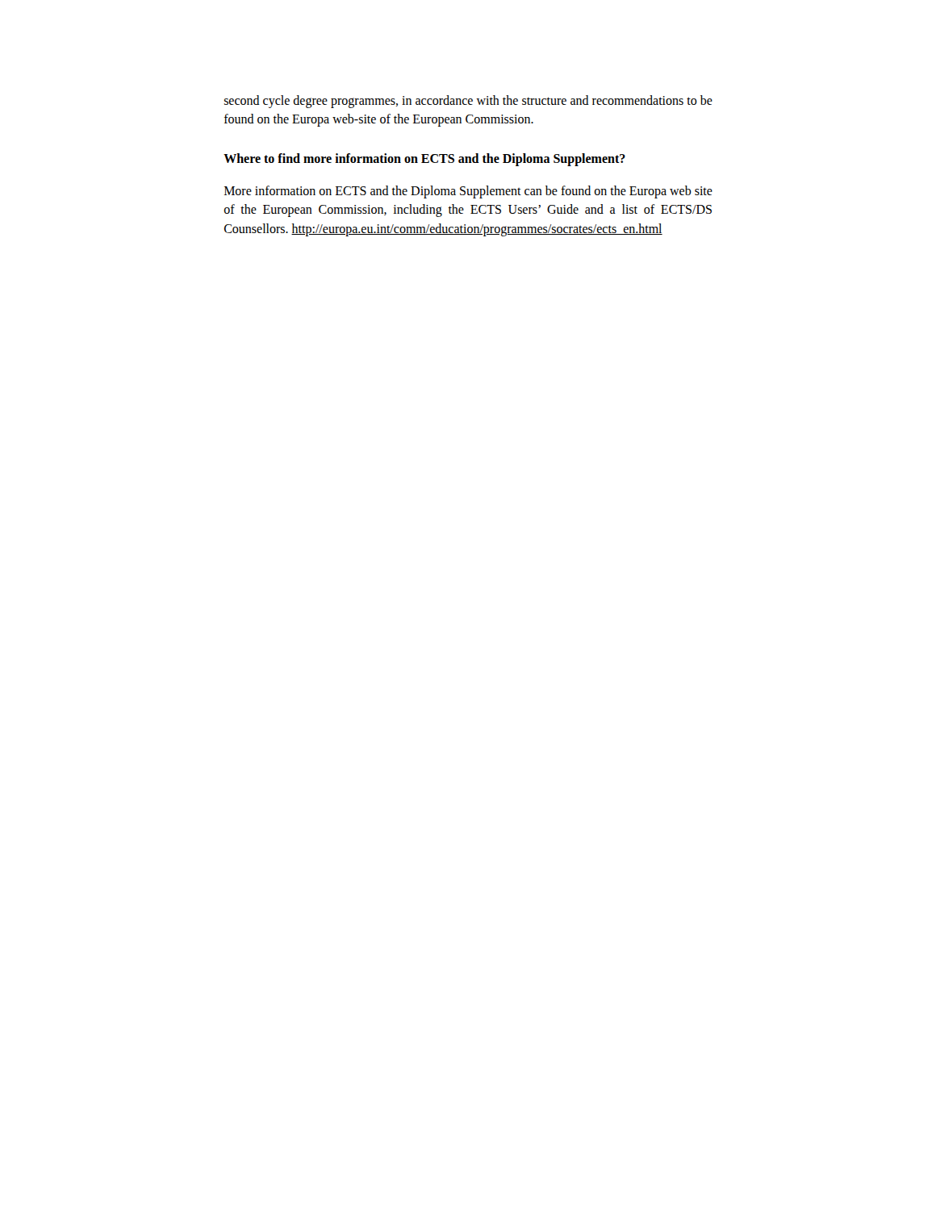second cycle degree programmes, in accordance with the structure and recommendations to be found on the Europa web-site of the European Commission.
Where to find more information on ECTS and the Diploma Supplement?
More information on ECTS and the Diploma Supplement can be found on the Europa web site of the European Commission, including the ECTS Users’ Guide and a list of ECTS/DS Counsellors. http://europa.eu.int/comm/education/programmes/socrates/ects_en.html